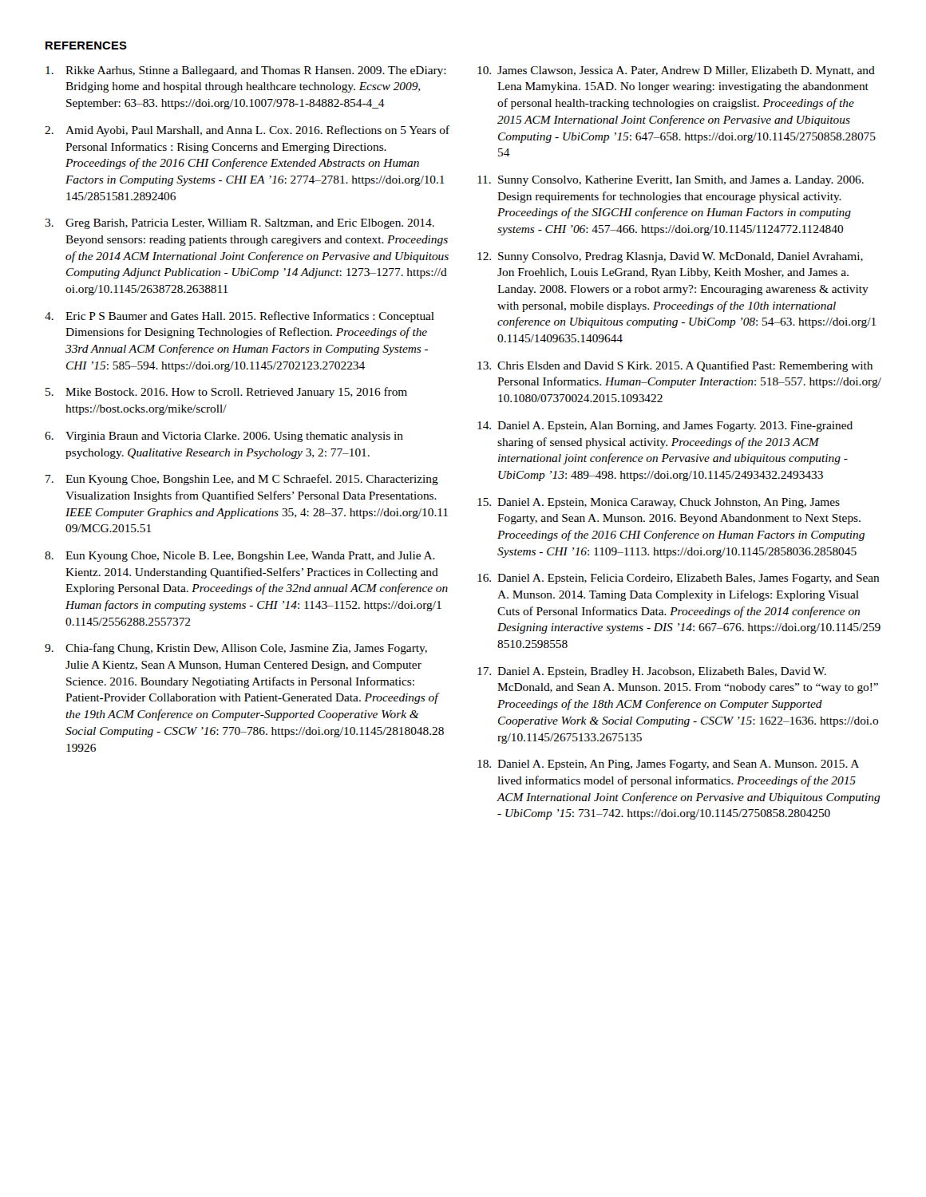REFERENCES
Rikke Aarhus, Stinne a Ballegaard, and Thomas R Hansen. 2009. The eDiary: Bridging home and hospital through healthcare technology. Ecscw 2009, September: 63–83. https://doi.org/10.1007/978-1-84882-854-4_4
Amid Ayobi, Paul Marshall, and Anna L. Cox. 2016. Reflections on 5 Years of Personal Informatics : Rising Concerns and Emerging Directions. Proceedings of the 2016 CHI Conference Extended Abstracts on Human Factors in Computing Systems - CHI EA ’16: 2774–2781. https://doi.org/10.1145/2851581.2892406
Greg Barish, Patricia Lester, William R. Saltzman, and Eric Elbogen. 2014. Beyond sensors: reading patients through caregivers and context. Proceedings of the 2014 ACM International Joint Conference on Pervasive and Ubiquitous Computing Adjunct Publication - UbiComp ’14 Adjunct: 1273–1277. https://doi.org/10.1145/2638728.2638811
Eric P S Baumer and Gates Hall. 2015. Reflective Informatics : Conceptual Dimensions for Designing Technologies of Reflection. Proceedings of the 33rd Annual ACM Conference on Human Factors in Computing Systems - CHI ’15: 585–594. https://doi.org/10.1145/2702123.2702234
Mike Bostock. 2016. How to Scroll. Retrieved January 15, 2016 from https://bost.ocks.org/mike/scroll/
Virginia Braun and Victoria Clarke. 2006. Using thematic analysis in psychology. Qualitative Research in Psychology 3, 2: 77–101.
Eun Kyoung Choe, Bongshin Lee, and M C Schraefel. 2015. Characterizing Visualization Insights from Quantified Selfers’ Personal Data Presentations. IEEE Computer Graphics and Applications 35, 4: 28–37. https://doi.org/10.1109/MCG.2015.51
Eun Kyoung Choe, Nicole B. Lee, Bongshin Lee, Wanda Pratt, and Julie A. Kientz. 2014. Understanding Quantified-Selfers’ Practices in Collecting and Exploring Personal Data. Proceedings of the 32nd annual ACM conference on Human factors in computing systems - CHI ’14: 1143–1152. https://doi.org/10.1145/2556288.2557372
Chia-fang Chung, Kristin Dew, Allison Cole, Jasmine Zia, James Fogarty, Julie A Kientz, Sean A Munson, Human Centered Design, and Computer Science. 2016. Boundary Negotiating Artifacts in Personal Informatics: Patient-Provider Collaboration with Patient-Generated Data. Proceedings of the 19th ACM Conference on Computer-Supported Cooperative Work & Social Computing - CSCW ’16: 770–786. https://doi.org/10.1145/2818048.2819926
James Clawson, Jessica A. Pater, Andrew D Miller, Elizabeth D. Mynatt, and Lena Mamykina. 15AD. No longer wearing: investigating the abandonment of personal health-tracking technologies on craigslist. Proceedings of the 2015 ACM International Joint Conference on Pervasive and Ubiquitous Computing - UbiComp ’15: 647–658. https://doi.org/10.1145/2750858.2807554
Sunny Consolvo, Katherine Everitt, Ian Smith, and James a. Landay. 2006. Design requirements for technologies that encourage physical activity. Proceedings of the SIGCHI conference on Human Factors in computing systems - CHI ’06: 457–466. https://doi.org/10.1145/1124772.1124840
Sunny Consolvo, Predrag Klasnja, David W. McDonald, Daniel Avrahami, Jon Froehlich, Louis LeGrand, Ryan Libby, Keith Mosher, and James a. Landay. 2008. Flowers or a robot army?: Encouraging awareness & activity with personal, mobile displays. Proceedings of the 10th international conference on Ubiquitous computing - UbiComp ’08: 54–63. https://doi.org/10.1145/1409635.1409644
Chris Elsden and David S Kirk. 2015. A Quantified Past: Remembering with Personal Informatics. Human–Computer Interaction: 518–557. https://doi.org/10.1080/07370024.2015.1093422
Daniel A. Epstein, Alan Borning, and James Fogarty. 2013. Fine-grained sharing of sensed physical activity. Proceedings of the 2013 ACM international joint conference on Pervasive and ubiquitous computing - UbiComp ’13: 489–498. https://doi.org/10.1145/2493432.2493433
Daniel A. Epstein, Monica Caraway, Chuck Johnston, An Ping, James Fogarty, and Sean A. Munson. 2016. Beyond Abandonment to Next Steps. Proceedings of the 2016 CHI Conference on Human Factors in Computing Systems - CHI ’16: 1109–1113. https://doi.org/10.1145/2858036.2858045
Daniel A. Epstein, Felicia Cordeiro, Elizabeth Bales, James Fogarty, and Sean A. Munson. 2014. Taming Data Complexity in Lifelogs: Exploring Visual Cuts of Personal Informatics Data. Proceedings of the 2014 conference on Designing interactive systems - DIS ’14: 667–676. https://doi.org/10.1145/2598510.2598558
Daniel A. Epstein, Bradley H. Jacobson, Elizabeth Bales, David W. McDonald, and Sean A. Munson. 2015. From “nobody cares” to “way to go!” Proceedings of the 18th ACM Conference on Computer Supported Cooperative Work & Social Computing - CSCW ’15: 1622–1636. https://doi.org/10.1145/2675133.2675135
Daniel A. Epstein, An Ping, James Fogarty, and Sean A. Munson. 2015. A lived informatics model of personal informatics. Proceedings of the 2015 ACM International Joint Conference on Pervasive and Ubiquitous Computing - UbiComp ’15: 731–742. https://doi.org/10.1145/2750858.2804250